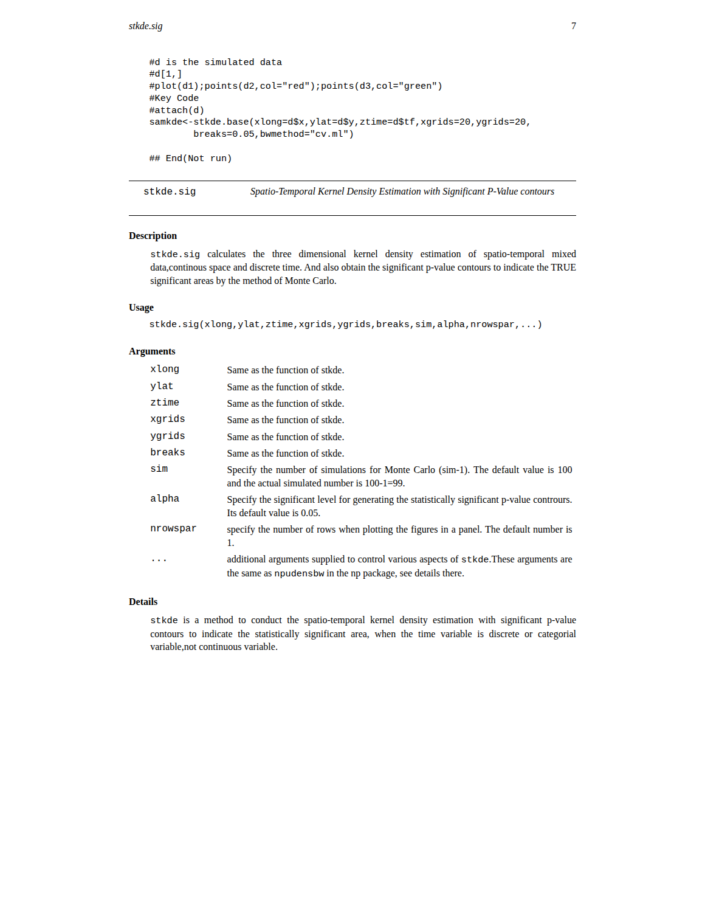stkde.sig 7
#d is the simulated data
#d[1,]
#plot(d1);points(d2,col="red");points(d3,col="green")
#Key Code
#attach(d)
samkde<-stkde.base(xlong=d$x,ylat=d$y,ztime=d$tf,xgrids=20,ygrids=20,
        breaks=0.05,bwmethod="cv.ml")

## End(Not run)
stkde.sig Spatio-Temporal Kernel Density Estimation with Significant P-Value contours
Description
stkde.sig calculates the three dimensional kernel density estimation of spatio-temporal mixed data,continous space and discrete time. And also obtain the significant p-value contours to indicate the TRUE significant areas by the method of Monte Carlo.
Usage
stkde.sig(xlong,ylat,ztime,xgrids,ygrids,breaks,sim,alpha,nrowspar,...)
Arguments
| xlong | Same as the function of stkde. |
| ylat | Same as the function of stkde. |
| ztime | Same as the function of stkde. |
| xgrids | Same as the function of stkde. |
| ygrids | Same as the function of stkde. |
| breaks | Same as the function of stkde. |
| sim | Specify the number of simulations for Monte Carlo (sim-1). The default value is 100 and the actual simulated number is 100-1=99. |
| alpha | Specify the significant level for generating the statistically significant p-value contrours. Its default value is 0.05. |
| nrowspar | specify the number of rows when plotting the figures in a panel. The default number is 1. |
| ... | additional arguments supplied to control various aspects of stkde .These arguments are the same as npudensbw in the np package, see details there. |
Details
stkde is a method to conduct the spatio-temporal kernel density estimation with significant p-value contours to indicate the statistically significant area, when the time variable is discrete or categorial variable,not continuous variable.